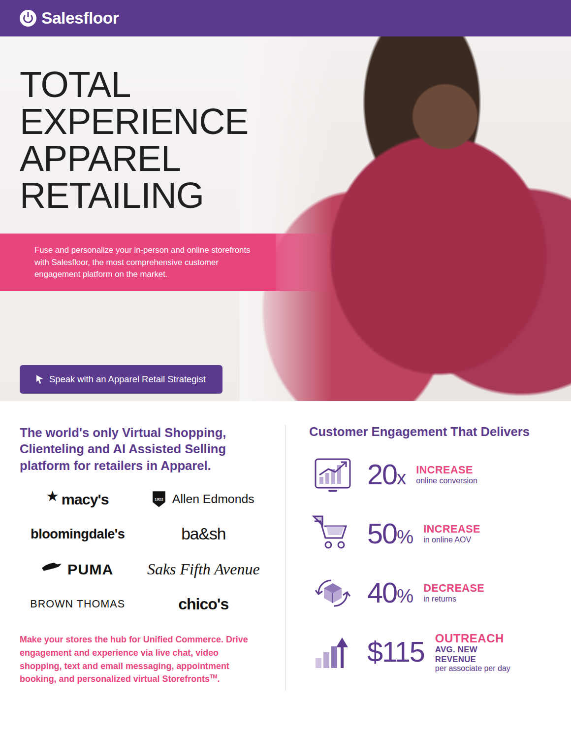Salesfloor
TOTAL
EXPERIENCE
APPAREL
RETAILING
Fuse and personalize your in-person and online storefronts with Salesfloor, the most comprehensive customer engagement platform on the market.
Speak with an Apparel Retail Strategist
The world's only Virtual Shopping, Clienteling and AI Assisted Selling platform for retailers in Apparel.
★macy's
1922 Allen Edmonds
bloomingdale's
ba&sh
PUMA
Saks Fifth Avenue
BROWN THOMAS
chico's
Make your stores the hub for Unified Commerce. Drive engagement and experience via live chat, video shopping, text and email messaging, appointment booking, and personalized virtual StorefrontsTM.
Customer Engagement That Delivers
20x
INCREASE online conversion
50%
INCREASE in online AOV
40%
DECREASE in returns
$115
OUTREACH AVG. NEW
REVENUE per associate per day